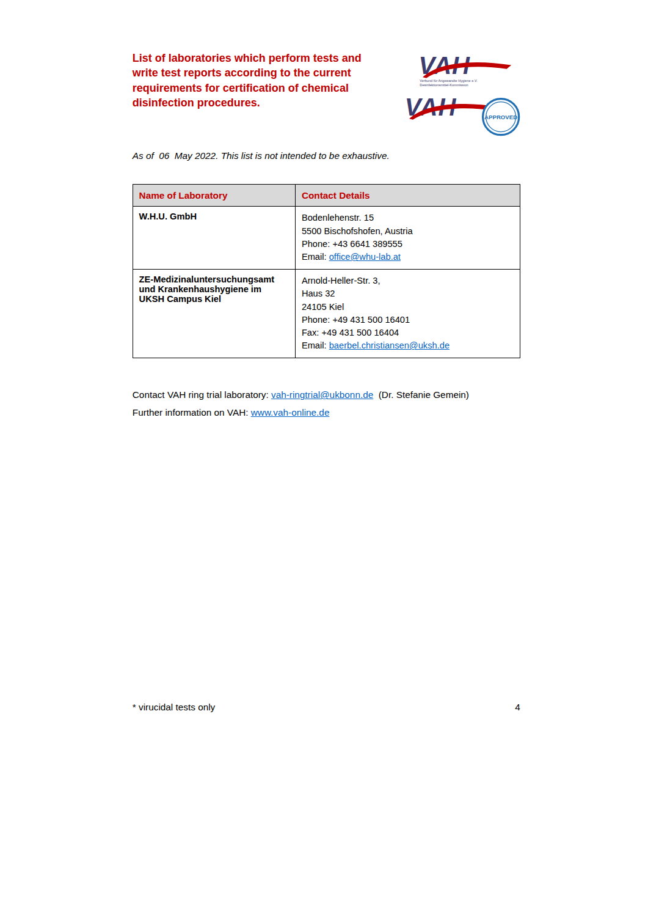List of laboratories which perform tests and write test reports according to the current requirements for certification of chemical disinfection procedures.
VAH
Verbund für Angewandte Hygiene e.V.
Desinfektionsmittel-Kommission
VAH
APPROVED
As of 06 May 2022. This list is not intended to be exhaustive.
| Name of Laboratory | Contact Details |
| --- | --- |
| W.H.U. GmbH | Bodenlehenstr. 15 5500 Bischofshofen, Austria Phone: +43 6641 389555 Email: office@whu-lab.at |
| ZE-Medizinaluntersuchungsamt und Krankenhaushygiene im UKSH Campus Kiel | Arnold-Heller-Str. 3, Haus 32 24105 Kiel Phone: +49 431 500 16401 Fax: +49 431 500 16404 Email: baerbel.christiansen@uksh.de |
Contact VAH ring trial laboratory: vah-ringtrial@ukbonn.de (Dr. Stefanie Gemein)
Further information on VAH: www.vah-online.de
* virucidal tests only
4